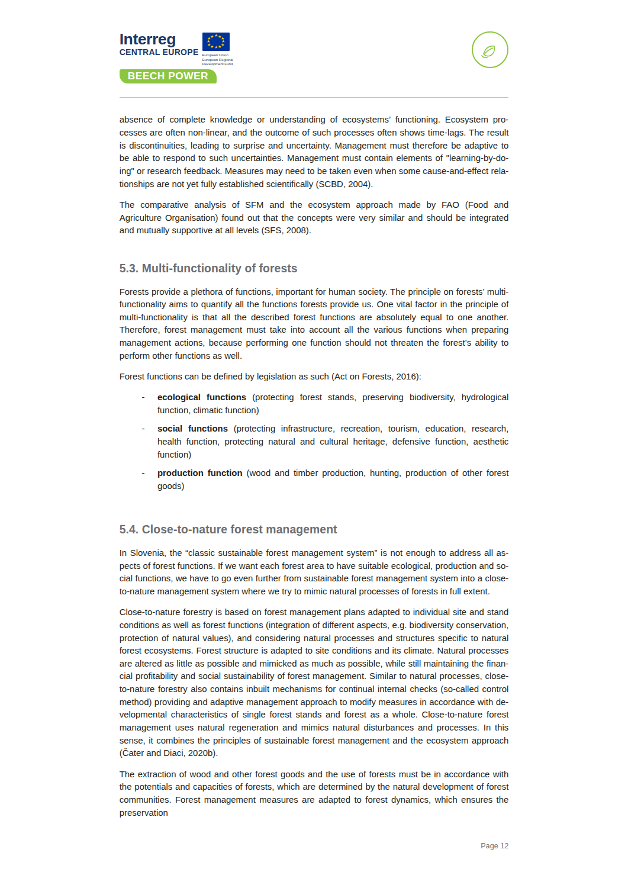Interreg CENTRAL EUROPE
★ ★ ★ ★ ★ ★ ★ ★ ★ ★ ★ ★
European Union
European Regional
Development Fund
BEECH POWER
absence of complete knowledge or understanding of ecosystems’ functioning. Ecosystem processes are often non-linear, and the outcome of such processes often shows time-lags. The result is discontinuities, leading to surprise and uncertainty. Management must therefore be adaptive to be able to respond to such uncertainties. Management must contain elements of "learning-by-doing" or research feedback. Measures may need to be taken even when some cause-and-effect relationships are not yet fully established scientifically (SCBD, 2004).
The comparative analysis of SFM and the ecosystem approach made by FAO (Food and Agriculture Organisation) found out that the concepts were very similar and should be integrated and mutually supportive at all levels (SFS, 2008).
5.3. Multi-functionality of forests
Forests provide a plethora of functions, important for human society. The principle on forests’ multi-functionality aims to quantify all the functions forests provide us. One vital factor in the principle of multi-functionality is that all the described forest functions are absolutely equal to one another. Therefore, forest management must take into account all the various functions when preparing management actions, because performing one function should not threaten the forest’s ability to perform other functions as well.
Forest functions can be defined by legislation as such (Act on Forests, 2016):
ecological functions (protecting forest stands, preserving biodiversity, hydrological function, climatic function)
social functions (protecting infrastructure, recreation, tourism, education, research, health function, protecting natural and cultural heritage, defensive function, aesthetic function)
production function (wood and timber production, hunting, production of other forest goods)
5.4. Close-to-nature forest management
In Slovenia, the “classic sustainable forest management system” is not enough to address all aspects of forest functions. If we want each forest area to have suitable ecological, production and social functions, we have to go even further from sustainable forest management system into a close-to-nature management system where we try to mimic natural processes of forests in full extent.
Close-to-nature forestry is based on forest management plans adapted to individual site and stand conditions as well as forest functions (integration of different aspects, e.g. biodiversity conservation, protection of natural values), and considering natural processes and structures specific to natural forest ecosystems. Forest structure is adapted to site conditions and its climate. Natural processes are altered as little as possible and mimicked as much as possible, while still maintaining the financial profitability and social sustainability of forest management. Similar to natural processes, close-to-nature forestry also contains inbuilt mechanisms for continual internal checks (so-called control method) providing and adaptive management approach to modify measures in accordance with developmental characteristics of single forest stands and forest as a whole. Close-to-nature forest management uses natural regeneration and mimics natural disturbances and processes. In this sense, it combines the principles of sustainable forest management and the ecosystem approach (Čater and Diaci, 2020b).
The extraction of wood and other forest goods and the use of forests must be in accordance with the potentials and capacities of forests, which are determined by the natural development of forest communities. Forest management measures are adapted to forest dynamics, which ensures the preservation
Page 12